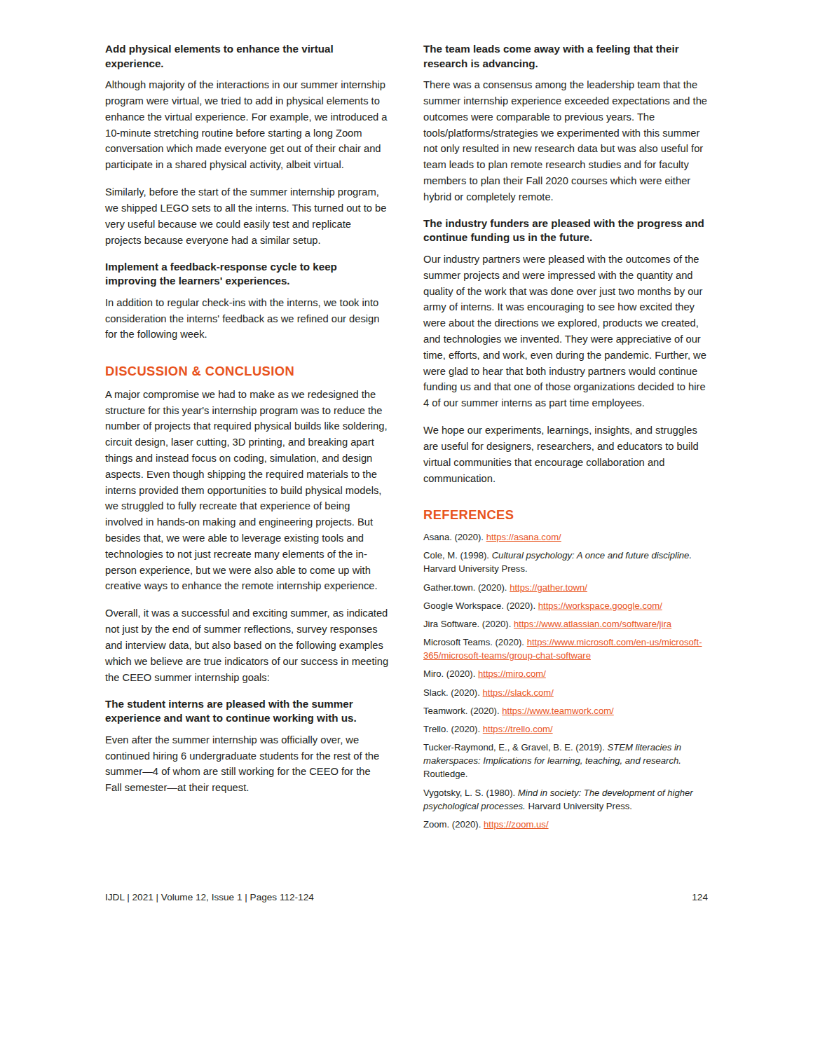Add physical elements to enhance the virtual experience.
Although majority of the interactions in our summer internship program were virtual, we tried to add in physical elements to enhance the virtual experience. For example, we introduced a 10-minute stretching routine before starting a long Zoom conversation which made everyone get out of their chair and participate in a shared physical activity, albeit virtual.
Similarly, before the start of the summer internship program, we shipped LEGO sets to all the interns. This turned out to be very useful because we could easily test and replicate projects because everyone had a similar setup.
Implement a feedback-response cycle to keep improving the learners' experiences.
In addition to regular check-ins with the interns, we took into consideration the interns' feedback as we refined our design for the following week.
Discussion & Conclusion
A major compromise we had to make as we redesigned the structure for this year's internship program was to reduce the number of projects that required physical builds like soldering, circuit design, laser cutting, 3D printing, and breaking apart things and instead focus on coding, simulation, and design aspects. Even though shipping the required materials to the interns provided them opportunities to build physical models, we struggled to fully recreate that experience of being involved in hands-on making and engineering projects. But besides that, we were able to leverage existing tools and technologies to not just recreate many elements of the in-person experience, but we were also able to come up with creative ways to enhance the remote internship experience.
Overall, it was a successful and exciting summer, as indicated not just by the end of summer reflections, survey responses and interview data, but also based on the following examples which we believe are true indicators of our success in meeting the CEEO summer internship goals:
The student interns are pleased with the summer experience and want to continue working with us.
Even after the summer internship was officially over, we continued hiring 6 undergraduate students for the rest of the summer—4 of whom are still working for the CEEO for the Fall semester—at their request.
The team leads come away with a feeling that their research is advancing.
There was a consensus among the leadership team that the summer internship experience exceeded expectations and the outcomes were comparable to previous years. The tools/platforms/strategies we experimented with this summer not only resulted in new research data but was also useful for team leads to plan remote research studies and for faculty members to plan their Fall 2020 courses which were either hybrid or completely remote.
The industry funders are pleased with the progress and continue funding us in the future.
Our industry partners were pleased with the outcomes of the summer projects and were impressed with the quantity and quality of the work that was done over just two months by our army of interns. It was encouraging to see how excited they were about the directions we explored, products we created, and technologies we invented. They were appreciative of our time, efforts, and work, even during the pandemic. Further, we were glad to hear that both industry partners would continue funding us and that one of those organizations decided to hire 4 of our summer interns as part time employees.
We hope our experiments, learnings, insights, and struggles are useful for designers, researchers, and educators to build virtual communities that encourage collaboration and communication.
References
Asana. (2020). https://asana.com/
Cole, M. (1998). Cultural psychology: A once and future discipline. Harvard University Press.
Gather.town. (2020). https://gather.town/
Google Workspace. (2020). https://workspace.google.com/
Jira Software. (2020). https://www.atlassian.com/software/jira
Microsoft Teams. (2020). https://www.microsoft.com/en-us/microsoft-365/microsoft-teams/group-chat-software
Miro. (2020). https://miro.com/
Slack. (2020). https://slack.com/
Teamwork. (2020). https://www.teamwork.com/
Trello. (2020). https://trello.com/
Tucker-Raymond, E., & Gravel, B. E. (2019). STEM literacies in makerspaces: Implications for learning, teaching, and research. Routledge.
Vygotsky, L. S. (1980). Mind in society: The development of higher psychological processes. Harvard University Press.
Zoom. (2020). https://zoom.us/
IJDL | 2021 | Volume 12, Issue 1 | Pages 112-124
124